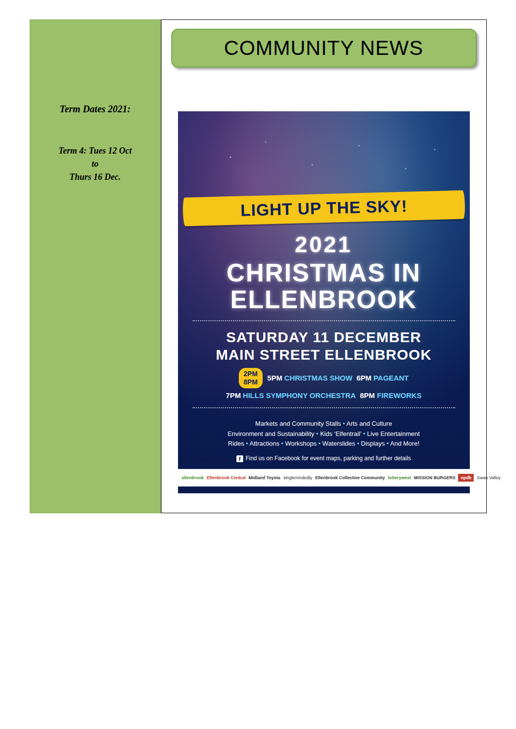Term Dates 2021:
Term 4: Tues 12 Oct
to
Thurs 16 Dec.
COMMUNITY NEWS
LIGHT UP THE SKY!
2021
CHRISTMAS IN
ELLENBROOK
SATURDAY 11 DECEMBER
MAIN STREET ELLENBROOK
2PM
8PM 5PM CHRISTMAS SHOW 6PM PAGEANT
7PM HILLS SYMPHONY ORCHESTRA 8PM FIREWORKS
Markets and Community Stalls • Arts and Culture
Environment and Sustainability • Kids ‘Elfentrail’ • Live Entertainment
Rides • Attractions • Workshops • Waterslides • Displays • And More!
f Find us on Facebook for event maps, parking and further details
ellenbrook Ellenbrook Central Midland Toyota singlemindedly Ellenbrook Collective Community lotterywest MISSION BURGERS npdb Swan Valley